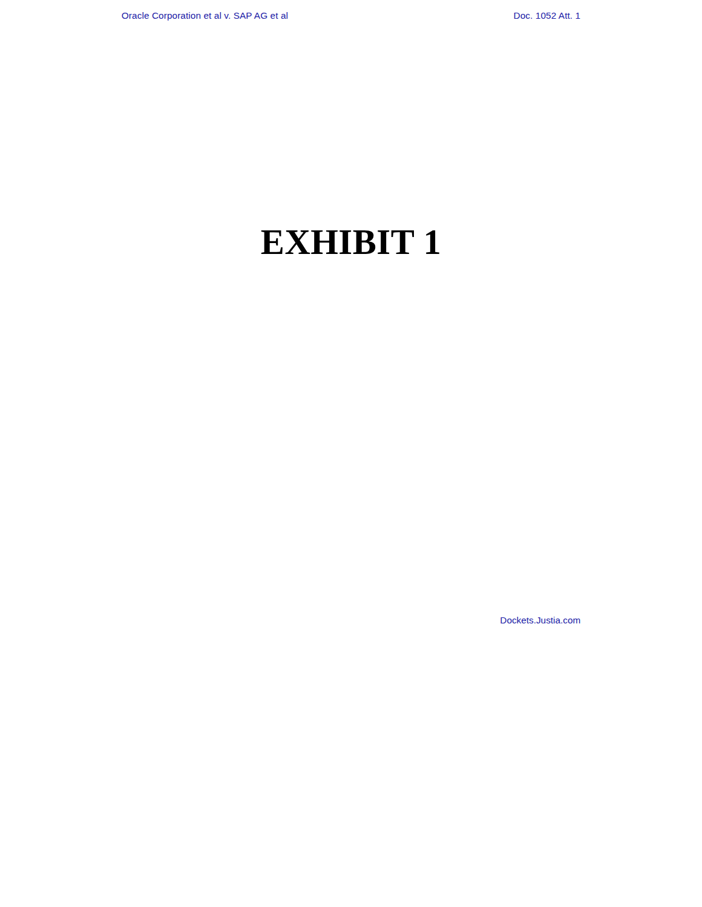Oracle Corporation et al v. SAP AG et al Doc. 1052 Att. 1
EXHIBIT 1
Dockets.Justia.com